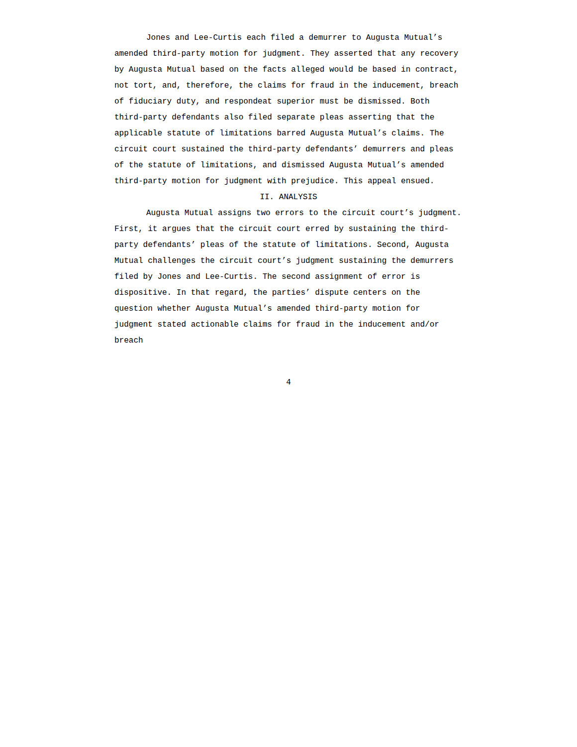Jones and Lee-Curtis each filed a demurrer to Augusta Mutual’s amended third-party motion for judgment. They asserted that any recovery by Augusta Mutual based on the facts alleged would be based in contract, not tort, and, therefore, the claims for fraud in the inducement, breach of fiduciary duty, and respondeat superior must be dismissed. Both third-party defendants also filed separate pleas asserting that the applicable statute of limitations barred Augusta Mutual’s claims. The circuit court sustained the third-party defendants’ demurrers and pleas of the statute of limitations, and dismissed Augusta Mutual’s amended third-party motion for judgment with prejudice. This appeal ensued.
II. ANALYSIS
Augusta Mutual assigns two errors to the circuit court’s judgment. First, it argues that the circuit court erred by sustaining the third-party defendants’ pleas of the statute of limitations. Second, Augusta Mutual challenges the circuit court’s judgment sustaining the demurrers filed by Jones and Lee-Curtis. The second assignment of error is dispositive. In that regard, the parties’ dispute centers on the question whether Augusta Mutual’s amended third-party motion for judgment stated actionable claims for fraud in the inducement and/or breach
4